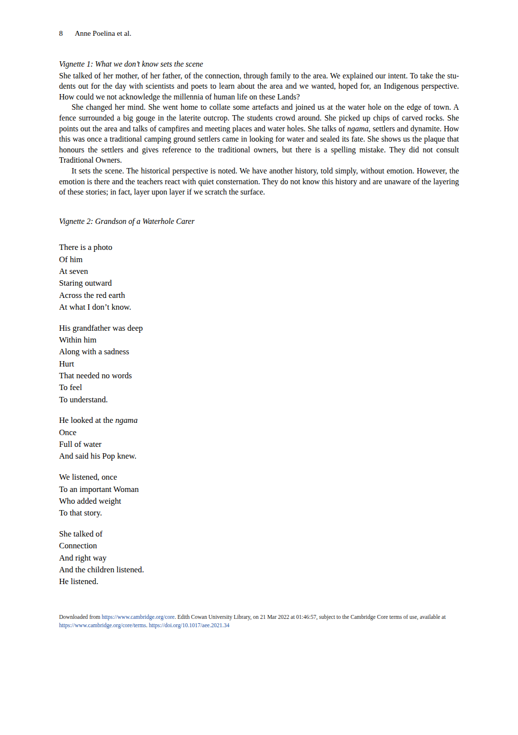8 Anne Poelina et al.
Vignette 1: What we don’t know sets the scene
She talked of her mother, of her father, of the connection, through family to the area. We explained our intent. To take the students out for the day with scientists and poets to learn about the area and we wanted, hoped for, an Indigenous perspective. How could we not acknowledge the millennia of human life on these Lands?
She changed her mind. She went home to collate some artefacts and joined us at the water hole on the edge of town. A fence surrounded a big gouge in the laterite outcrop. The students crowd around. She picked up chips of carved rocks. She points out the area and talks of campfires and meeting places and water holes. She talks of ngama, settlers and dynamite. How this was once a traditional camping ground settlers came in looking for water and sealed its fate. She shows us the plaque that honours the settlers and gives reference to the traditional owners, but there is a spelling mistake. They did not consult Traditional Owners.
It sets the scene. The historical perspective is noted. We have another history, told simply, without emotion. However, the emotion is there and the teachers react with quiet consternation. They do not know this history and are unaware of the layering of these stories; in fact, layer upon layer if we scratch the surface.
Vignette 2: Grandson of a Waterhole Carer
There is a photo
Of him
At seven
Staring outward
Across the red earth
At what I don’t know.
His grandfather was deep
Within him
Along with a sadness
Hurt
That needed no words
To feel
To understand.
He looked at the ngama
Once
Full of water
And said his Pop knew.
We listened, once
To an important Woman
Who added weight
To that story.
She talked of
Connection
And right way
And the children listened.
He listened.
Downloaded from https://www.cambridge.org/core. Edith Cowan University Library, on 21 Mar 2022 at 01:46:57, subject to the Cambridge Core terms of use, available at https://www.cambridge.org/core/terms. https://doi.org/10.1017/aee.2021.34